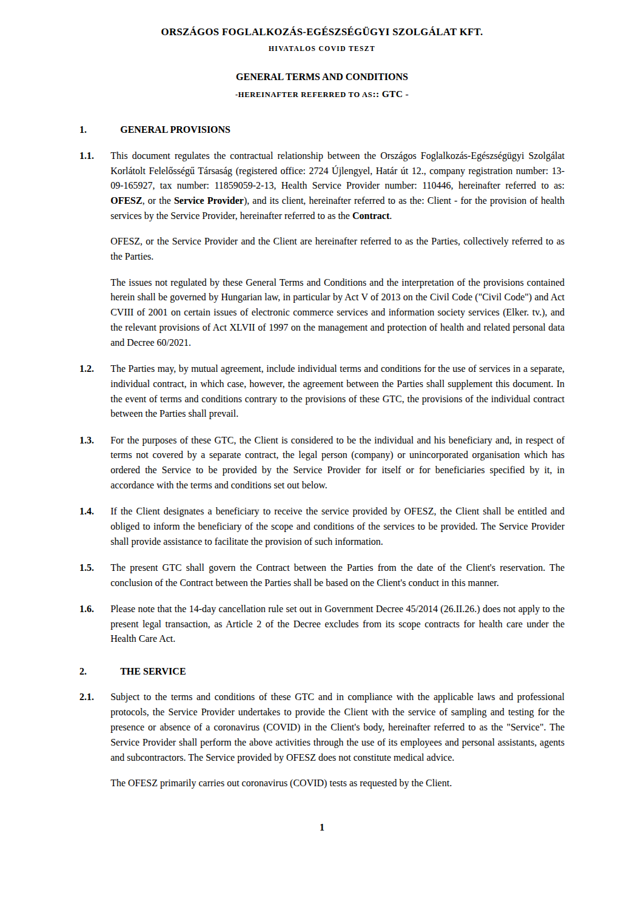ORSZÁGOS FOGLALKOZÁS-EGÉSZSÉGÜGYI SZOLGÁLAT KFT.
Hivatalos Covid Teszt
GENERAL TERMS AND CONDITIONS
-hereinafter referred to as:: GTC -
1. GENERAL PROVISIONS
1.1.
This document regulates the contractual relationship between the Országos Foglalkozás-Egészségügyi Szolgálat Korlátolt Felelősségű Társaság (registered office: 2724 Újlengyel, Határ út 12., company registration number: 13-09-165927, tax number: 11859059-2-13, Health Service Provider number: 110446, hereinafter referred to as: OFESZ, or the Service Provider), and its client, hereinafter referred to as the: Client - for the provision of health services by the Service Provider, hereinafter referred to as the Contract.
OFESZ, or the Service Provider and the Client are hereinafter referred to as the Parties, collectively referred to as the Parties.
The issues not regulated by these General Terms and Conditions and the interpretation of the provisions contained herein shall be governed by Hungarian law, in particular by Act V of 2013 on the Civil Code ("Civil Code") and Act CVIII of 2001 on certain issues of electronic commerce services and information society services (Elker. tv.), and the relevant provisions of Act XLVII of 1997 on the management and protection of health and related personal data and Decree 60/2021.
1.2.
The Parties may, by mutual agreement, include individual terms and conditions for the use of services in a separate, individual contract, in which case, however, the agreement between the Parties shall supplement this document. In the event of terms and conditions contrary to the provisions of these GTC, the provisions of the individual contract between the Parties shall prevail.
1.3.
For the purposes of these GTC, the Client is considered to be the individual and his beneficiary and, in respect of terms not covered by a separate contract, the legal person (company) or unincorporated organisation which has ordered the Service to be provided by the Service Provider for itself or for beneficiaries specified by it, in accordance with the terms and conditions set out below.
1.4.
If the Client designates a beneficiary to receive the service provided by OFESZ, the Client shall be entitled and obliged to inform the beneficiary of the scope and conditions of the services to be provided. The Service Provider shall provide assistance to facilitate the provision of such information.
1.5.
The present GTC shall govern the Contract between the Parties from the date of the Client's reservation. The conclusion of the Contract between the Parties shall be based on the Client's conduct in this manner.
1.6.
Please note that the 14-day cancellation rule set out in Government Decree 45/2014 (26.II.26.) does not apply to the present legal transaction, as Article 2 of the Decree excludes from its scope contracts for health care under the Health Care Act.
2. THE SERVICE
2.1.
Subject to the terms and conditions of these GTC and in compliance with the applicable laws and professional protocols, the Service Provider undertakes to provide the Client with the service of sampling and testing for the presence or absence of a coronavirus (COVID) in the Client's body, hereinafter referred to as the "Service". The Service Provider shall perform the above activities through the use of its employees and personal assistants, agents and subcontractors. The Service provided by OFESZ does not constitute medical advice.
The OFESZ primarily carries out coronavirus (COVID) tests as requested by the Client.
1